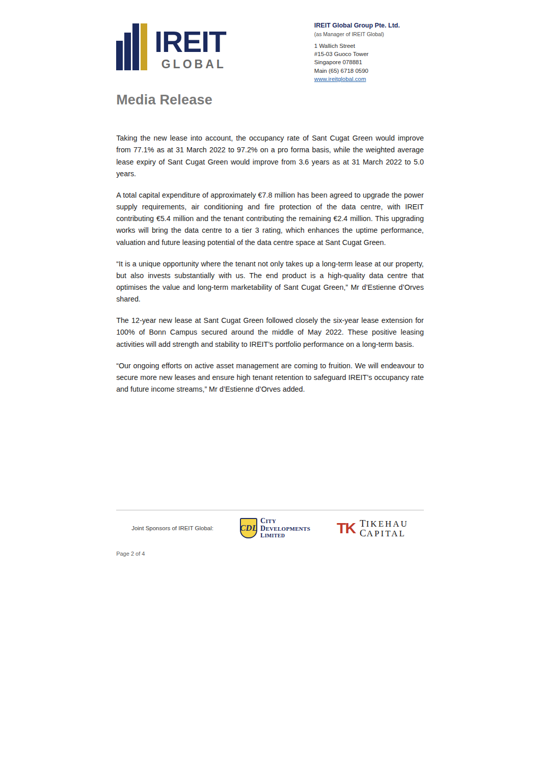IREIT
GLOBAL
IREIT Global Group Pte. Ltd.
(as Manager of IREIT Global)
1 Wallich Street
#15-03 Guoco Tower
Singapore 078881
Main (65) 6718 0590
www.ireitglobal.com
Media Release
Taking the new lease into account, the occupancy rate of Sant Cugat Green would improve from 77.1% as at 31 March 2022 to 97.2% on a pro forma basis, while the weighted average lease expiry of Sant Cugat Green would improve from 3.6 years as at 31 March 2022 to 5.0 years.
A total capital expenditure of approximately €7.8 million has been agreed to upgrade the power supply requirements, air conditioning and fire protection of the data centre, with IREIT contributing €5.4 million and the tenant contributing the remaining €2.4 million. This upgrading works will bring the data centre to a tier 3 rating, which enhances the uptime performance, valuation and future leasing potential of the data centre space at Sant Cugat Green.
“It is a unique opportunity where the tenant not only takes up a long-term lease at our property, but also invests substantially with us. The end product is a high-quality data centre that optimises the value and long-term marketability of Sant Cugat Green,” Mr d’Estienne d’Orves shared.
The 12-year new lease at Sant Cugat Green followed closely the six-year lease extension for 100% of Bonn Campus secured around the middle of May 2022. These positive leasing activities will add strength and stability to IREIT’s portfolio performance on a long-term basis.
“Our ongoing efforts on active asset management are coming to fruition. We will endeavour to secure more new leases and ensure high tenant retention to safeguard IREIT’s occupancy rate and future income streams,” Mr d’Estienne d’Orves added.
Joint Sponsors of IREIT Global:
CDL
CITY
DEVELOPMENTS
LIMITED
TK
TIKEHAU
CAPITAL
Page 2 of 4